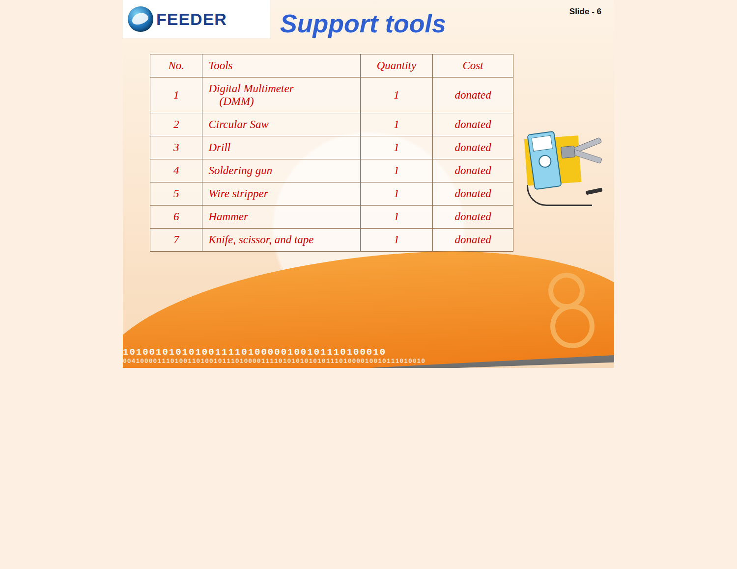FEEDER
Support tools
Slide - 6
| No. | Tools | Quantity | Cost |
| --- | --- | --- | --- |
| 1 | Digital Multimeter (DMM) | 1 | donated |
| 2 | Circular Saw | 1 | donated |
| 3 | Drill | 1 | donated |
| 4 | Soldering gun | 1 | donated |
| 5 | Wire stripper | 1 | donated |
| 6 | Hammer | 1 | donated |
| 7 | Knife, scissor, and tape | 1 | donated |
Table 1.2
1010010101010011110100000100101110100010 0041000011101001101001011101000011110101010101011101000010010111010010